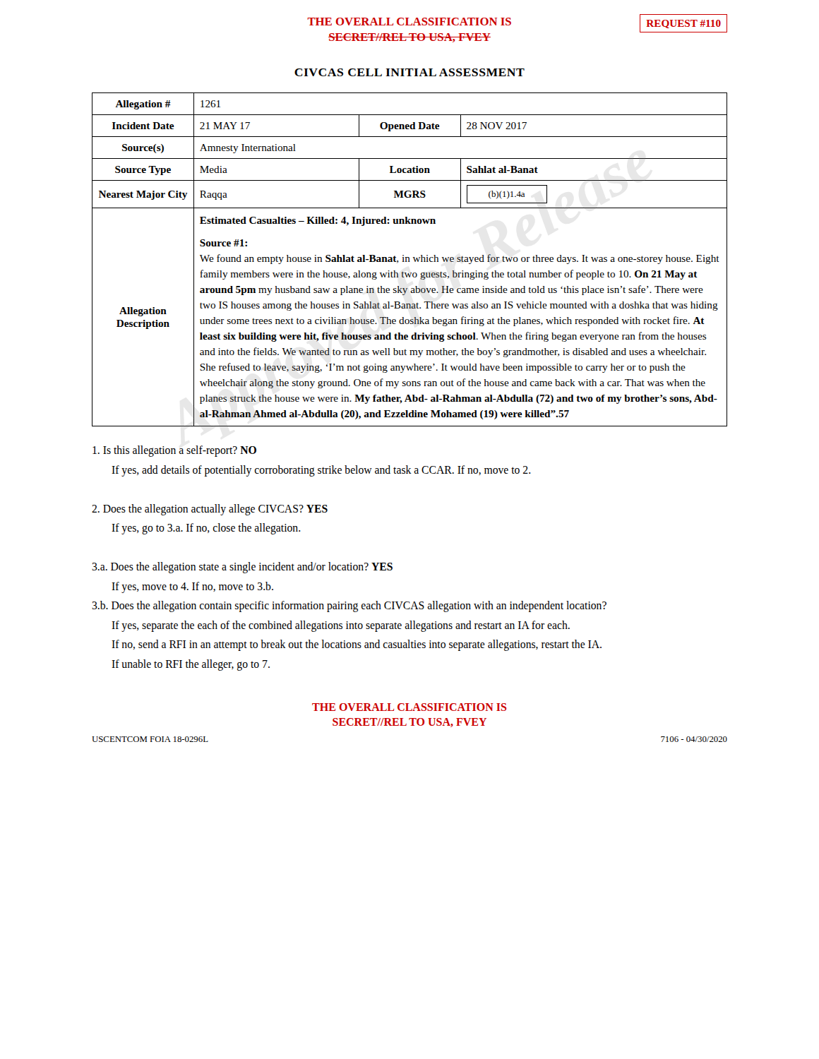REQUEST #110
THE OVERALL CLASSIFICATION IS
SECRET//REL TO USA, FVEY
CIVCAS CELL INITIAL ASSESSMENT
Approved for Release
| Allegation # | 1261 |
| Incident Date | 21 MAY 17 | Opened Date | 28 NOV 2017 |
| Source(s) | Amnesty International |
| Source Type | Media | Location | Sahlat al-Banat |
| Nearest Major City | Raqqa | MGRS | (b)(1)1.4a |
| Allegation Description | Estimated Casualties – Killed: 4, Injured: unknown Source #1: We found an empty house in Sahlat al-Banat , in which we stayed for two or three days. It was a one-storey house. Eight family members were in the house, along with two guests, bringing the total number of people to 10. On 21 May at around 5pm my husband saw a plane in the sky above. He came inside and told us ‘this place isn’t safe’. There were two IS houses among the houses in Sahlat al-Banat. There was also an IS vehicle mounted with a doshka that was hiding under some trees next to a civilian house. The doshka began firing at the planes, which responded with rocket fire. At least six building were hit, five houses and the driving school . When the firing began everyone ran from the houses and into the fields. We wanted to run as well but my mother, the boy’s grandmother, is disabled and uses a wheelchair. She refused to leave, saying, ‘I’m not going anywhere’. It would have been impossible to carry her or to push the wheelchair along the stony ground. One of my sons ran out of the house and came back with a car. That was when the planes struck the house we were in. My father, Abd- al-Rahman al-Abdulla (72) and two of my brother’s sons, Abd-al-Rahman Ahmed al-Abdulla (20), and Ezzeldine Mohamed (19) were killed”.57 |
1. Is this allegation a self-report? NO
If yes, add details of potentially corroborating strike below and task a CCAR. If no, move to 2.
2. Does the allegation actually allege CIVCAS? YES
If yes, go to 3.a. If no, close the allegation.
3.a. Does the allegation state a single incident and/or location? YES
If yes, move to 4. If no, move to 3.b.
3.b. Does the allegation contain specific information pairing each CIVCAS allegation with an independent location?
If yes, separate the each of the combined allegations into separate allegations and restart an IA for each.
If no, send a RFI in an attempt to break out the locations and casualties into separate allegations, restart the IA.
If unable to RFI the alleger, go to 7.
THE OVERALL CLASSIFICATION IS
SECRET//REL TO USA, FVEY
USCENTCOM FOIA 18-0296L 7106 - 04/30/2020